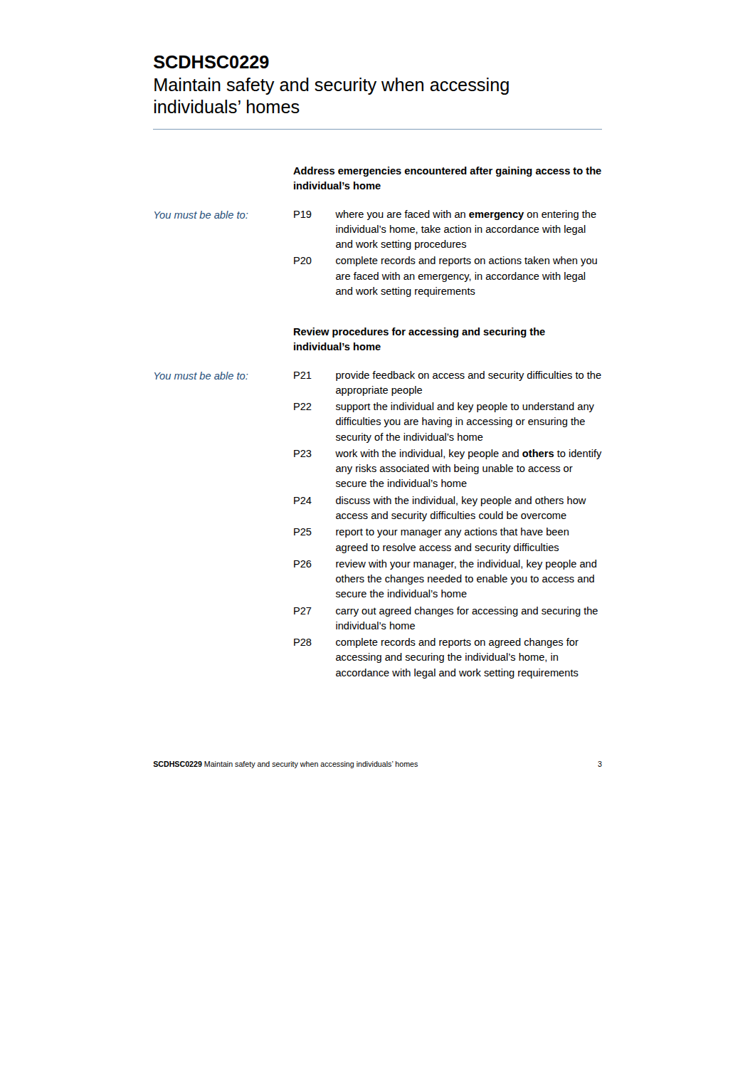SCDHSC0229 Maintain safety and security when accessing individuals’ homes
Address emergencies encountered after gaining access to the
individual’s home
You must be able to:
P19 where you are faced with an emergency on entering the individual’s home, take action in accordance with legal and work setting procedures
P20 complete records and reports on actions taken when you are faced with an emergency, in accordance with legal and work setting requirements
Review procedures for accessing and securing the individual’s home
You must be able to:
P21 provide feedback on access and security difficulties to the appropriate people
P22 support the individual and key people to understand any difficulties you are having in accessing or ensuring the security of the individual’s home
P23 work with the individual, key people and others to identify any risks associated with being unable to access or secure the individual’s home
P24 discuss with the individual, key people and others how access and security difficulties could be overcome
P25 report to your manager any actions that have been agreed to resolve access and security difficulties
P26 review with your manager, the individual, key people and others the changes needed to enable you to access and secure the individual’s home
P27 carry out agreed changes for accessing and securing the individual’s home
P28 complete records and reports on agreed changes for accessing and securing the individual’s home, in accordance with legal and work setting requirements
SCDHSC0229 Maintain safety and security when accessing individuals’ homes
3